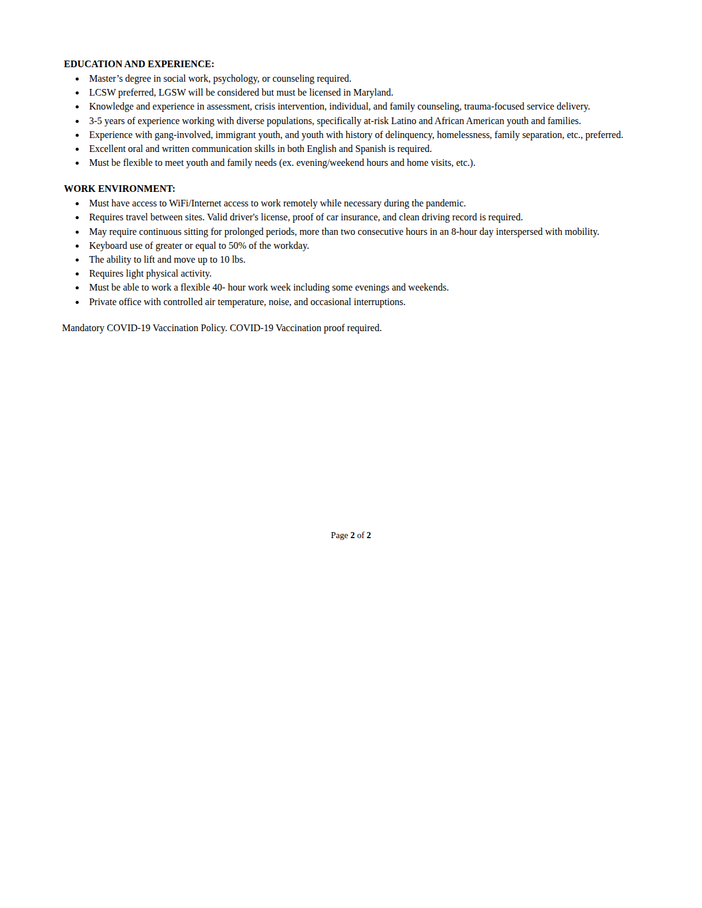Education and Experience:
Master’s degree in social work, psychology, or counseling required.
LCSW preferred, LGSW will be considered but must be licensed in Maryland.
Knowledge and experience in assessment, crisis intervention, individual, and family counseling, trauma-focused service delivery.
3-5 years of experience working with diverse populations, specifically at-risk Latino and African American youth and families.
Experience with gang-involved, immigrant youth, and youth with history of delinquency, homelessness, family separation, etc., preferred.
Excellent oral and written communication skills in both English and Spanish is required.
Must be flexible to meet youth and family needs (ex. evening/weekend hours and home visits, etc.).
Work Environment:
Must have access to WiFi/Internet access to work remotely while necessary during the pandemic.
Requires travel between sites. Valid driver's license, proof of car insurance, and clean driving record is required.
May require continuous sitting for prolonged periods, more than two consecutive hours in an 8-hour day interspersed with mobility.
Keyboard use of greater or equal to 50% of the workday.
The ability to lift and move up to 10 lbs.
Requires light physical activity.
Must be able to work a flexible 40- hour work week including some evenings and weekends.
Private office with controlled air temperature, noise, and occasional interruptions.
Mandatory COVID-19 Vaccination Policy. COVID-19 Vaccination proof required.
Page 2 of 2